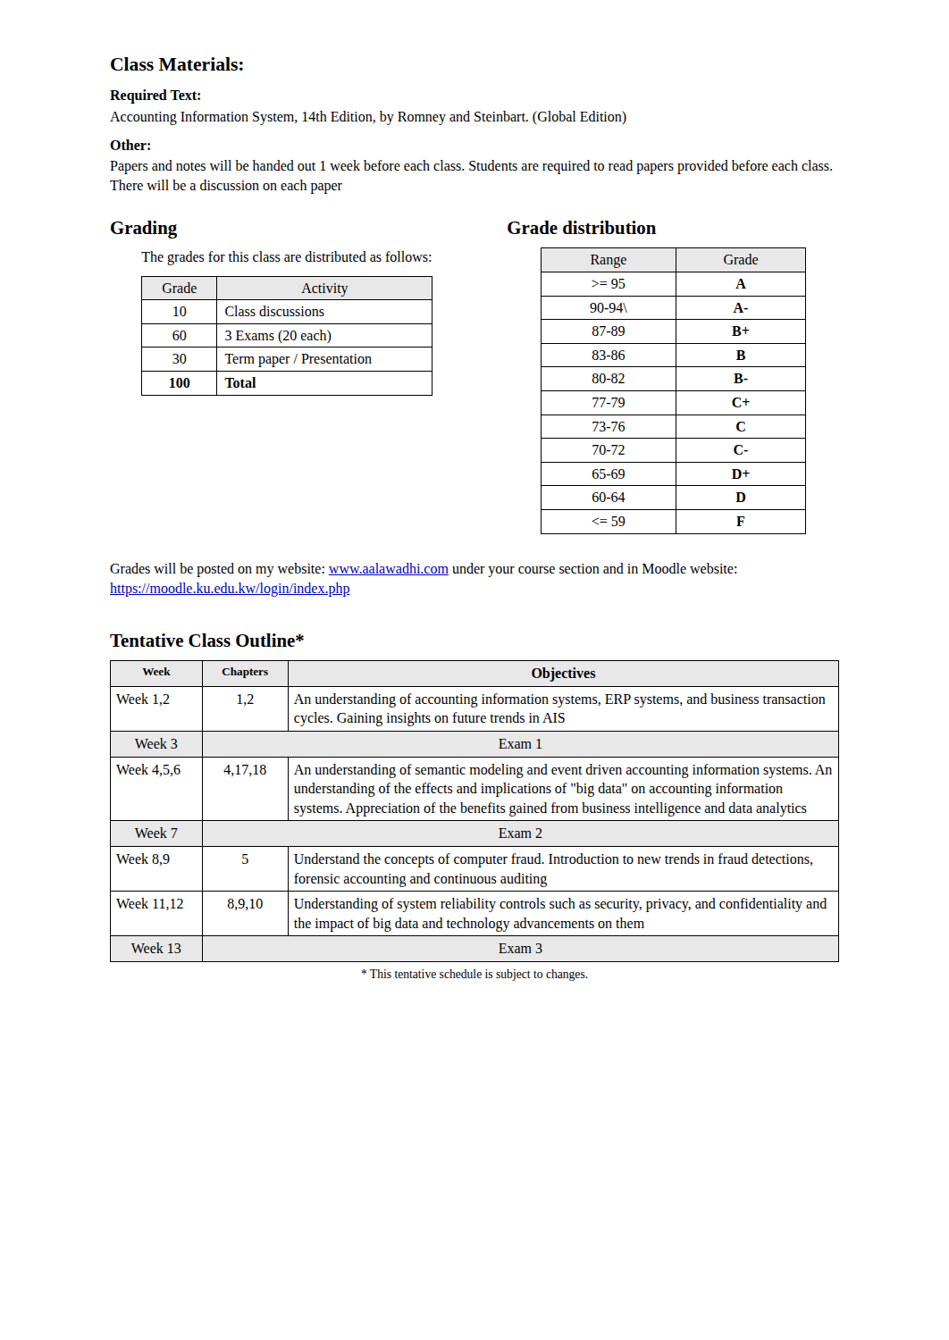Class Materials:
Required Text:
Accounting Information System, 14th Edition, by Romney and Steinbart. (Global Edition)
Other:
Papers and notes will be handed out 1 week before each class. Students are required to read papers provided before each class. There will be a discussion on each paper
Grading
The grades for this class are distributed as follows:
| Grade | Activity |
| --- | --- |
| 10 | Class discussions |
| 60 | 3 Exams (20 each) |
| 30 | Term paper / Presentation |
| 100 | Total |
Grade distribution
| Range | Grade |
| --- | --- |
| >= 95 | A |
| 90-94\ | A- |
| 87-89 | B+ |
| 83-86 | B |
| 80-82 | B- |
| 77-79 | C+ |
| 73-76 | C |
| 70-72 | C- |
| 65-69 | D+ |
| 60-64 | D |
| <= 59 | F |
Grades will be posted on my website: www.aalawadhi.com under your course section and in Moodle website: https://moodle.ku.edu.kw/login/index.php
Tentative Class Outline*
| Week | Chapters | Objectives |
| --- | --- | --- |
| Week 1,2 | 1,2 | An understanding of accounting information systems, ERP systems, and business transaction cycles. Gaining insights on future trends in AIS |
| Week 3 | Exam 1 |
| Week 4,5,6 | 4,17,18 | An understanding of semantic modeling and event driven accounting information systems. An understanding of the effects and implications of "big data" on accounting information systems. Appreciation of the benefits gained from business intelligence and data analytics |
| Week 7 | Exam 2 |
| Week 8,9 | 5 | Understand the concepts of computer fraud. Introduction to new trends in fraud detections, forensic accounting and continuous auditing |
| Week 11,12 | 8,9,10 | Understanding of system reliability controls such as security, privacy, and confidentiality and the impact of big data and technology advancements on them |
| Week 13 | Exam 3 |
* This tentative schedule is subject to changes.